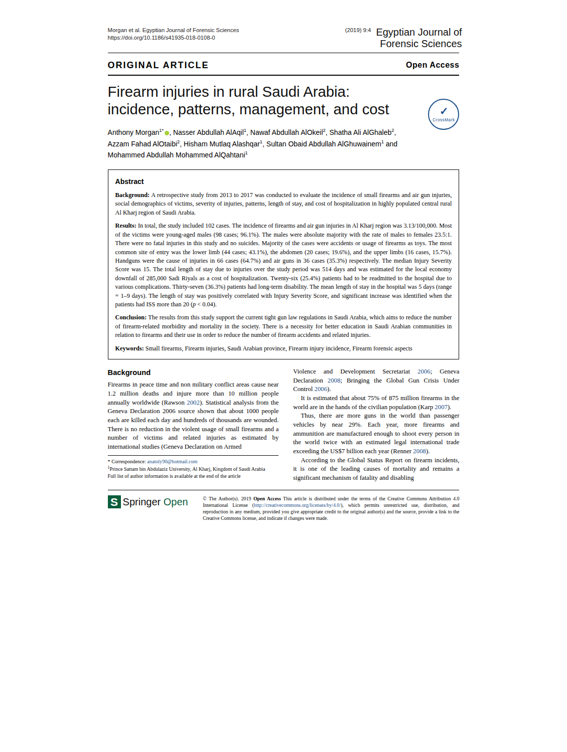Morgan et al. Egyptian Journal of Forensic Sciences (2019) 9:4
https://doi.org/10.1186/s41935-018-0108-0
Egyptian Journal of Forensic Sciences
ORIGINAL ARTICLE
Open Access
✓
CrossMark
Firearm injuries in rural Saudi Arabia:
incidence, patterns, management, and cost
Anthony Morgan1* , Nasser Abdullah AlAqil1, Nawaf Abdullah AlOkeil2, Shatha Ali AlGhaleb2,
Azzam Fahad AlOtaibi2, Hisham Mutlaq Alashqar1, Sultan Obaid Abdullah AlGhuwainem1 and
Mohammed Abdullah Mohammed AlQahtani1
Abstract
Background: A retrospective study from 2013 to 2017 was conducted to evaluate the incidence of small firearms and air gun injuries, social demographics of victims, severity of injuries, patterns, length of stay, and cost of hospitalization in highly populated central rural Al Kharj region of Saudi Arabia.
Results: In total, the study included 102 cases. The incidence of firearms and air gun injuries in Al Kharj region was 3.13/100,000. Most of the victims were young-aged males (98 cases; 96.1%). The males were absolute majority with the rate of males to females 23.5:1. There were no fatal injuries in this study and no suicides. Majority of the cases were accidents or usage of firearms as toys. The most common site of entry was the lower limb (44 cases; 43.1%), the abdomen (20 cases; 19.6%), and the upper limbs (16 cases, 15.7%). Handguns were the cause of injuries in 66 cases (64.7%) and air guns in 36 cases (35.3%) respectively. The median Injury Severity Score was 15. The total length of stay due to injuries over the study period was 514 days and was estimated for the local economy downfall of 285,000 Sadi Riyals as a cost of hospitalization. Twenty-six (25.4%) patients had to be readmitted to the hospital due to various complications. Thirty-seven (36.3%) patients had long-term disability. The mean length of stay in the hospital was 5 days (range = 1–9 days). The length of stay was positively correlated with Injury Severity Score, and significant increase was identified when the patients had ISS more than 20 (p < 0.04).
Conclusion: The results from this study support the current tight gun law regulations in Saudi Arabia, which aims to reduce the number of firearm-related morbidity and mortality in the society. There is a necessity for better education in Saudi Arabian communities in relation to firearms and their use in order to reduce the number of firearm accidents and related injuries.
Keywords: Small firearms, Firearm injuries, Saudi Arabian province, Firearm injury incidence, Firearm forensic aspects
Background
Firearms in peace time and non military conflict areas cause near 1.2 million deaths and injure more than 10 million people annually worldwide (Rawson 2002). Statistical analysis from the Geneva Declaration 2006 source shown that about 1000 people each are killed each day and hundreds of thousands are wounded. There is no reduction in the violent usage of small firearms and a number of victims and related injuries as estimated by international studies (Geneva Declaration on Armed
* Correspondence: anatoly90@hotmail.com
1Prince Sattam bin Abdulaziz University, Al Kharj, Kingdom of Saudi Arabia
Full list of author information is available at the end of the article
Violence and Development Secretariat 2006; Geneva Declaration 2008; Bringing the Global Gun Crisis Under Control 2006).
It is estimated that about 75% of 875 million firearms in the world are in the hands of the civilian population (Karp 2007).
Thus, there are more guns in the world than passenger vehicles by near 29%. Each year, more firearms and ammunition are manufactured enough to shoot every person in the world twice with an estimated legal international trade exceeding the US$7 billion each year (Renner 2008).
According to the Global Status Report on firearm incidents, it is one of the leading causes of mortality and remains a significant mechanism of fatality and disabling
SSpringer Open
© The Author(s). 2019 Open Access This article is distributed under the terms of the Creative Commons Attribution 4.0 International License (http://creativecommons.org/licenses/by/4.0/), which permits unrestricted use, distribution, and reproduction in any medium, provided you give appropriate credit to the original author(s) and the source, provide a link to the Creative Commons license, and indicate if changes were made.